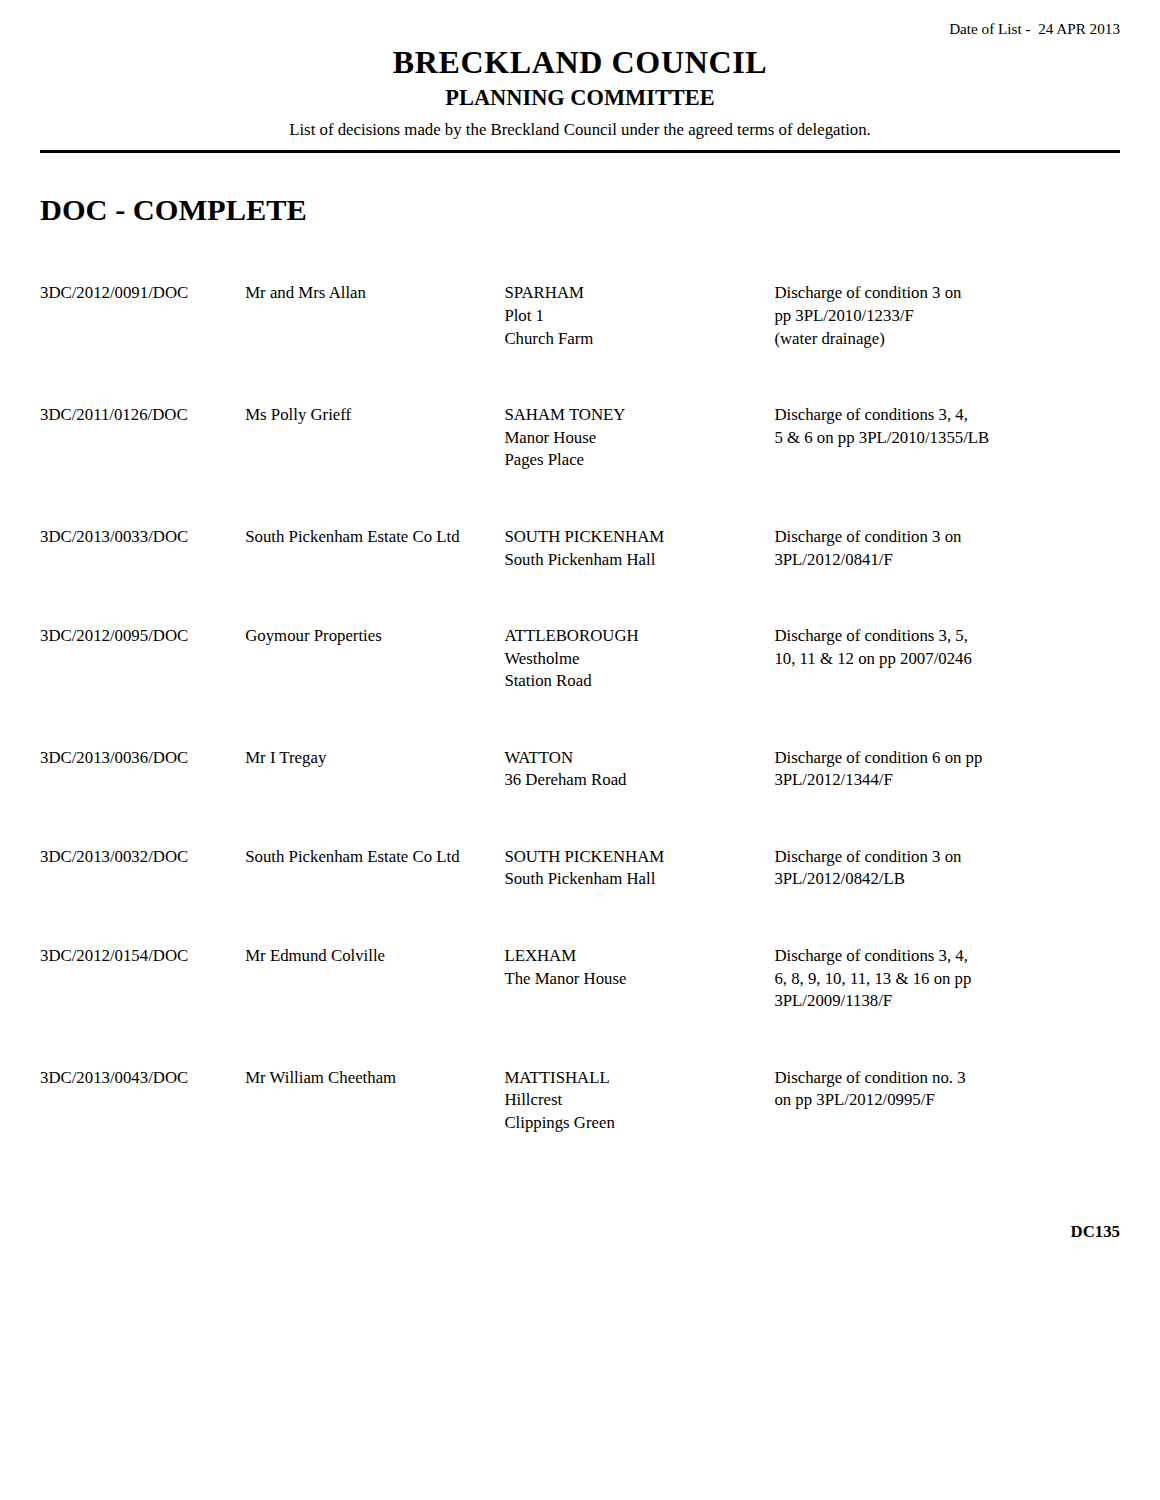Date of List - 24 APR 2013
BRECKLAND COUNCIL
PLANNING COMMITTEE
List of decisions made by the Breckland Council under the agreed terms of delegation.
DOC - COMPLETE
| 3DC/2012/0091/DOC | Mr and Mrs Allan | SPARHAM Plot 1 Church Farm | Discharge of condition 3 on pp 3PL/2010/1233/F (water drainage) |
| 3DC/2011/0126/DOC | Ms Polly Grieff | SAHAM TONEY Manor House Pages Place | Discharge of conditions 3, 4, 5 & 6 on pp 3PL/2010/1355/LB |
| 3DC/2013/0033/DOC | South Pickenham Estate Co Ltd | SOUTH PICKENHAM South Pickenham Hall | Discharge of condition 3 on 3PL/2012/0841/F |
| 3DC/2012/0095/DOC | Goymour Properties | ATTLEBOROUGH Westholme Station Road | Discharge of conditions 3, 5, 10, 11 & 12 on pp 2007/0246 |
| 3DC/2013/0036/DOC | Mr I Tregay | WATTON 36 Dereham Road | Discharge of condition 6 on pp 3PL/2012/1344/F |
| 3DC/2013/0032/DOC | South Pickenham Estate Co Ltd | SOUTH PICKENHAM South Pickenham Hall | Discharge of condition 3 on 3PL/2012/0842/LB |
| 3DC/2012/0154/DOC | Mr Edmund Colville | LEXHAM The Manor House | Discharge of conditions 3, 4, 6, 8, 9, 10, 11, 13 & 16 on pp 3PL/2009/1138/F |
| 3DC/2013/0043/DOC | Mr William Cheetham | MATTISHALL Hillcrest Clippings Green | Discharge of condition no. 3 on pp 3PL/2012/0995/F |
DC135